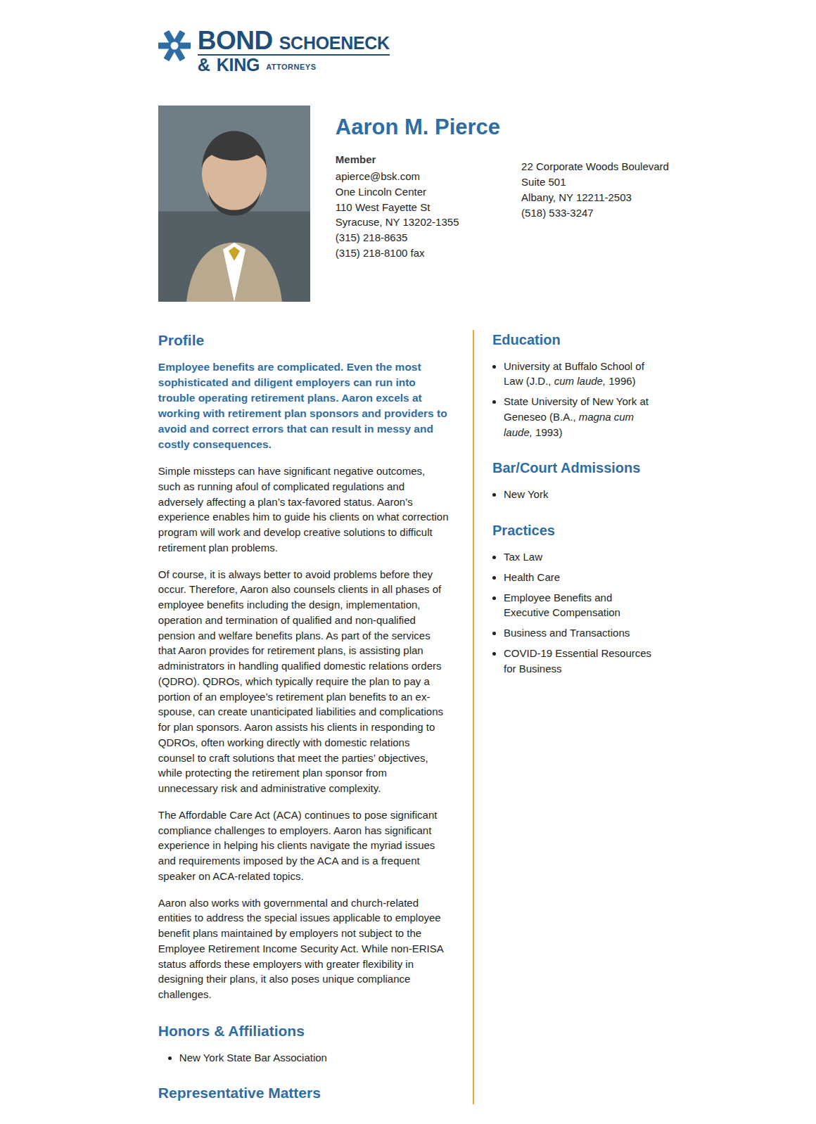BOND SCHOENECK
& KING ATTORNEYS
Aaron M. Pierce
Member
apierce@bsk.com
One Lincoln Center
110 West Fayette St
Syracuse, NY 13202-1355
(315) 218-8635
(315) 218-8100 fax
22 Corporate Woods Boulevard
Suite 501
Albany, NY 12211-2503
(518) 533-3247
Profile
Employee benefits are complicated. Even the most sophisticated and diligent employers can run into trouble operating retirement plans. Aaron excels at working with retirement plan sponsors and providers to avoid and correct errors that can result in messy and costly consequences.
Simple missteps can have significant negative outcomes, such as running afoul of complicated regulations and adversely affecting a plan’s tax-favored status. Aaron’s experience enables him to guide his clients on what correction program will work and develop creative solutions to difficult retirement plan problems.
Of course, it is always better to avoid problems before they occur. Therefore, Aaron also counsels clients in all phases of employee benefits including the design, implementation, operation and termination of qualified and non-qualified pension and welfare benefits plans. As part of the services that Aaron provides for retirement plans, is assisting plan administrators in handling qualified domestic relations orders (QDRO). QDROs, which typically require the plan to pay a portion of an employee’s retirement plan benefits to an ex-spouse, can create unanticipated liabilities and complications for plan sponsors. Aaron assists his clients in responding to QDROs, often working directly with domestic relations counsel to craft solutions that meet the parties’ objectives, while protecting the retirement plan sponsor from unnecessary risk and administrative complexity.
The Affordable Care Act (ACA) continues to pose significant compliance challenges to employers. Aaron has significant experience in helping his clients navigate the myriad issues and requirements imposed by the ACA and is a frequent speaker on ACA-related topics.
Aaron also works with governmental and church-related entities to address the special issues applicable to employee benefit plans maintained by employers not subject to the Employee Retirement Income Security Act. While non-ERISA status affords these employers with greater flexibility in designing their plans, it also poses unique compliance challenges.
Honors & Affiliations
New York State Bar Association
Representative Matters
Education
University at Buffalo School of Law (J.D., cum laude, 1996)
State University of New York at Geneseo (B.A., magna cum laude, 1993)
Bar/Court Admissions
New York
Practices
Tax Law
Health Care
Employee Benefits and Executive Compensation
Business and Transactions
COVID-19 Essential Resources for Business